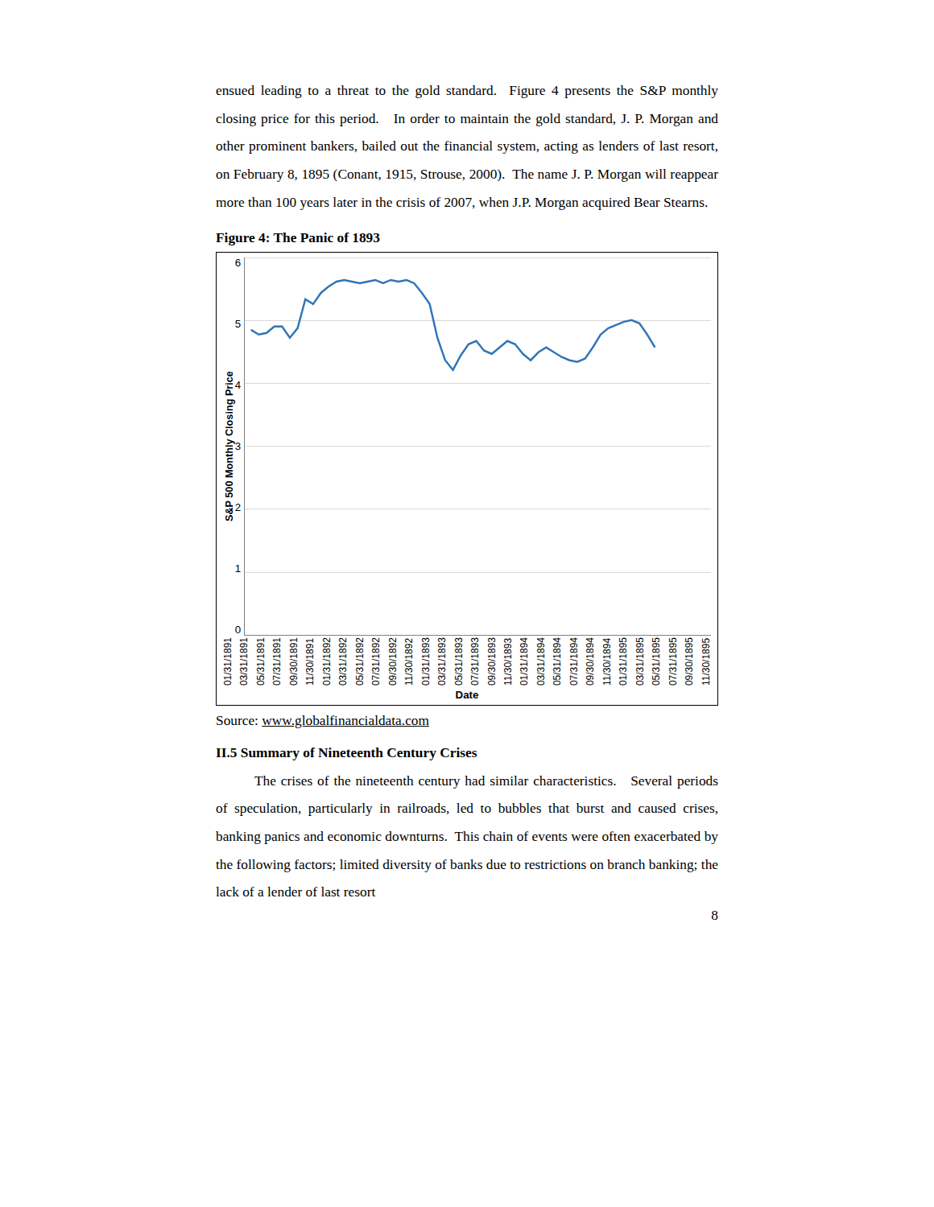ensued leading to a threat to the gold standard. Figure 4 presents the S&P monthly closing price for this period. In order to maintain the gold standard, J. P. Morgan and other prominent bankers, bailed out the financial system, acting as lenders of last resort, on February 8, 1895 (Conant, 1915, Strouse, 2000). The name J. P. Morgan will reappear more than 100 years later in the crisis of 2007, when J.P. Morgan acquired Bear Stearns.
Figure 4: The Panic of 1893
S&P 500 Monthly Closing Price
6
5
4
3
2
1
0
01/31/1891 03/31/1891 05/31/1891 07/31/1891 09/30/1891 11/30/1891 01/31/1892 03/31/1892 05/31/1892 07/31/1892 09/30/1892 11/30/1892 01/31/1893 03/31/1893 05/31/1893 07/31/1893 09/30/1893 11/30/1893 01/31/1894 03/31/1894 05/31/1894 07/31/1894 09/30/1894 11/30/1894 01/31/1895 03/31/1895 05/31/1895 07/31/1895 09/30/1895 11/30/1895
Date
Source: www.globalfinancialdata.com
II.5 Summary of Nineteenth Century Crises
The crises of the nineteenth century had similar characteristics. Several periods of speculation, particularly in railroads, led to bubbles that burst and caused crises, banking panics and economic downturns. This chain of events were often exacerbated by the following factors; limited diversity of banks due to restrictions on branch banking; the lack of a lender of last resort
8